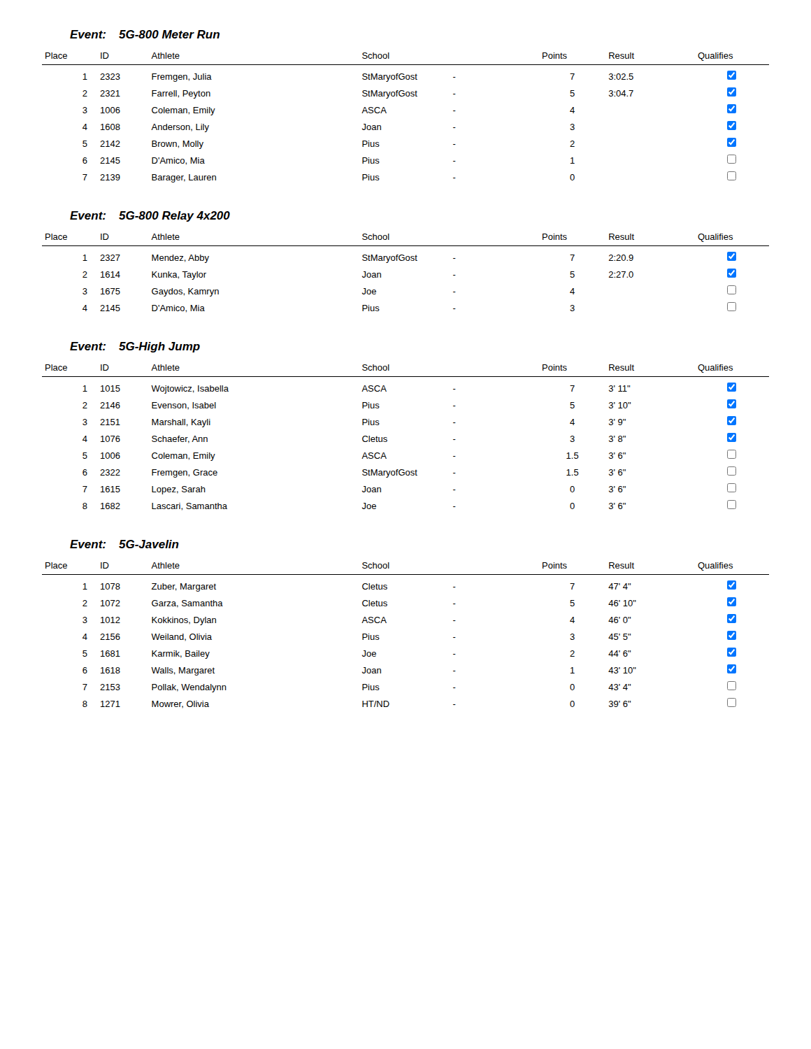Event: 5G-800 Meter Run
| Place | ID | Athlete | School | Points | Result | Qualifies |
| --- | --- | --- | --- | --- | --- | --- |
| 1 | 2323 | Fremgen, Julia | StMaryofGost - | 7 | 3:02.5 | |
| 2 | 2321 | Farrell, Peyton | StMaryofGost - | 5 | 3:04.7 | |
| 3 | 1006 | Coleman, Emily | ASCA - | 4 | | |
| 4 | 1608 | Anderson, Lily | Joan - | 3 | | |
| 5 | 2142 | Brown, Molly | Pius - | 2 | | |
| 6 | 2145 | D'Amico, Mia | Pius - | 1 | | |
| 7 | 2139 | Barager, Lauren | Pius - | 0 | | |
Event: 5G-800 Relay 4x200
| Place | ID | Athlete | School | Points | Result | Qualifies |
| --- | --- | --- | --- | --- | --- | --- |
| 1 | 2327 | Mendez, Abby | StMaryofGost - | 7 | 2:20.9 | |
| 2 | 1614 | Kunka, Taylor | Joan - | 5 | 2:27.0 | |
| 3 | 1675 | Gaydos, Kamryn | Joe - | 4 | | |
| 4 | 2145 | D'Amico, Mia | Pius - | 3 | | |
Event: 5G-High Jump
| Place | ID | Athlete | School | Points | Result | Qualifies |
| --- | --- | --- | --- | --- | --- | --- |
| 1 | 1015 | Wojtowicz, Isabella | ASCA - | 7 | 3' 11" | |
| 2 | 2146 | Evenson, Isabel | Pius - | 5 | 3' 10" | |
| 3 | 2151 | Marshall, Kayli | Pius - | 4 | 3' 9" | |
| 4 | 1076 | Schaefer, Ann | Cletus - | 3 | 3' 8" | |
| 5 | 1006 | Coleman, Emily | ASCA - | 1.5 | 3' 6" | |
| 6 | 2322 | Fremgen, Grace | StMaryofGost - | 1.5 | 3' 6" | |
| 7 | 1615 | Lopez, Sarah | Joan - | 0 | 3' 6" | |
| 8 | 1682 | Lascari, Samantha | Joe - | 0 | 3' 6" | |
Event: 5G-Javelin
| Place | ID | Athlete | School | Points | Result | Qualifies |
| --- | --- | --- | --- | --- | --- | --- |
| 1 | 1078 | Zuber, Margaret | Cletus - | 7 | 47' 4" | |
| 2 | 1072 | Garza, Samantha | Cletus - | 5 | 46' 10" | |
| 3 | 1012 | Kokkinos, Dylan | ASCA - | 4 | 46' 0" | |
| 4 | 2156 | Weiland, Olivia | Pius - | 3 | 45' 5" | |
| 5 | 1681 | Karmik, Bailey | Joe - | 2 | 44' 6" | |
| 6 | 1618 | Walls, Margaret | Joan - | 1 | 43' 10" | |
| 7 | 2153 | Pollak, Wendalynn | Pius - | 0 | 43' 4" | |
| 8 | 1271 | Mowrer, Olivia | HT/ND - | 0 | 39' 6" | |